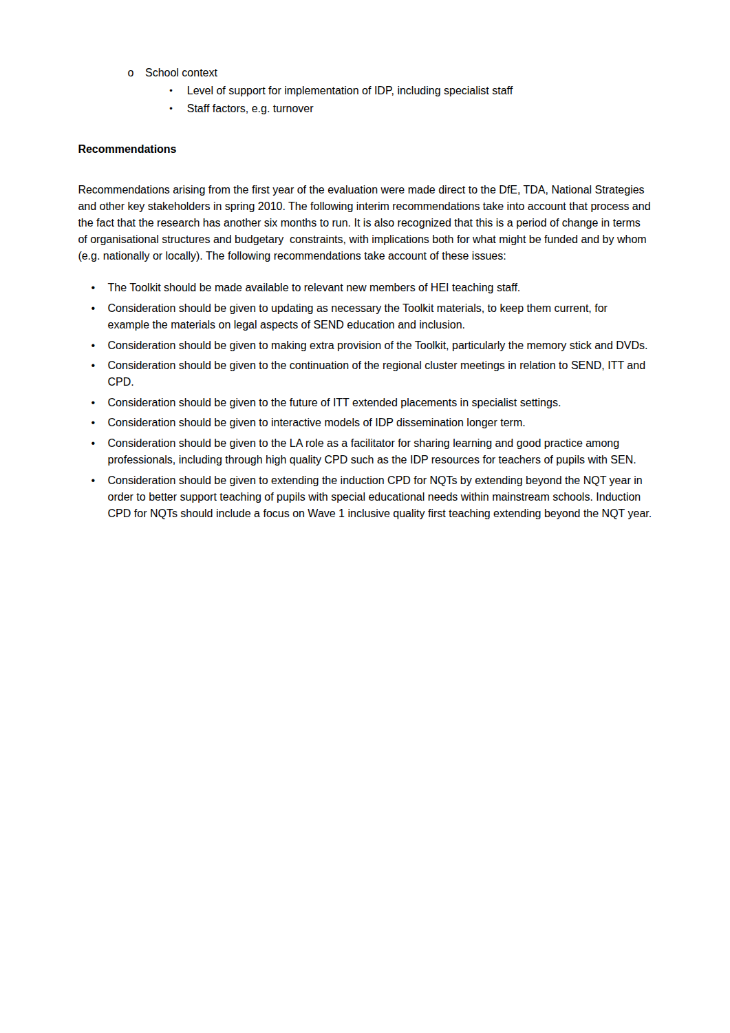School context
Level of support for implementation of IDP, including specialist staff
Staff factors, e.g. turnover
Recommendations
Recommendations arising from the first year of the evaluation were made direct to the DfE, TDA, National Strategies and other key stakeholders in spring 2010. The following interim recommendations take into account that process and the fact that the research has another six months to run. It is also recognized that this is a period of change in terms of organisational structures and budgetary constraints, with implications both for what might be funded and by whom (e.g. nationally or locally). The following recommendations take account of these issues:
The Toolkit should be made available to relevant new members of HEI teaching staff.
Consideration should be given to updating as necessary the Toolkit materials, to keep them current, for example the materials on legal aspects of SEND education and inclusion.
Consideration should be given to making extra provision of the Toolkit, particularly the memory stick and DVDs.
Consideration should be given to the continuation of the regional cluster meetings in relation to SEND, ITT and CPD.
Consideration should be given to the future of ITT extended placements in specialist settings.
Consideration should be given to interactive models of IDP dissemination longer term.
Consideration should be given to the LA role as a facilitator for sharing learning and good practice among professionals, including through high quality CPD such as the IDP resources for teachers of pupils with SEN.
Consideration should be given to extending the induction CPD for NQTs by extending beyond the NQT year in order to better support teaching of pupils with special educational needs within mainstream schools. Induction CPD for NQTs should include a focus on Wave 1 inclusive quality first teaching extending beyond the NQT year.